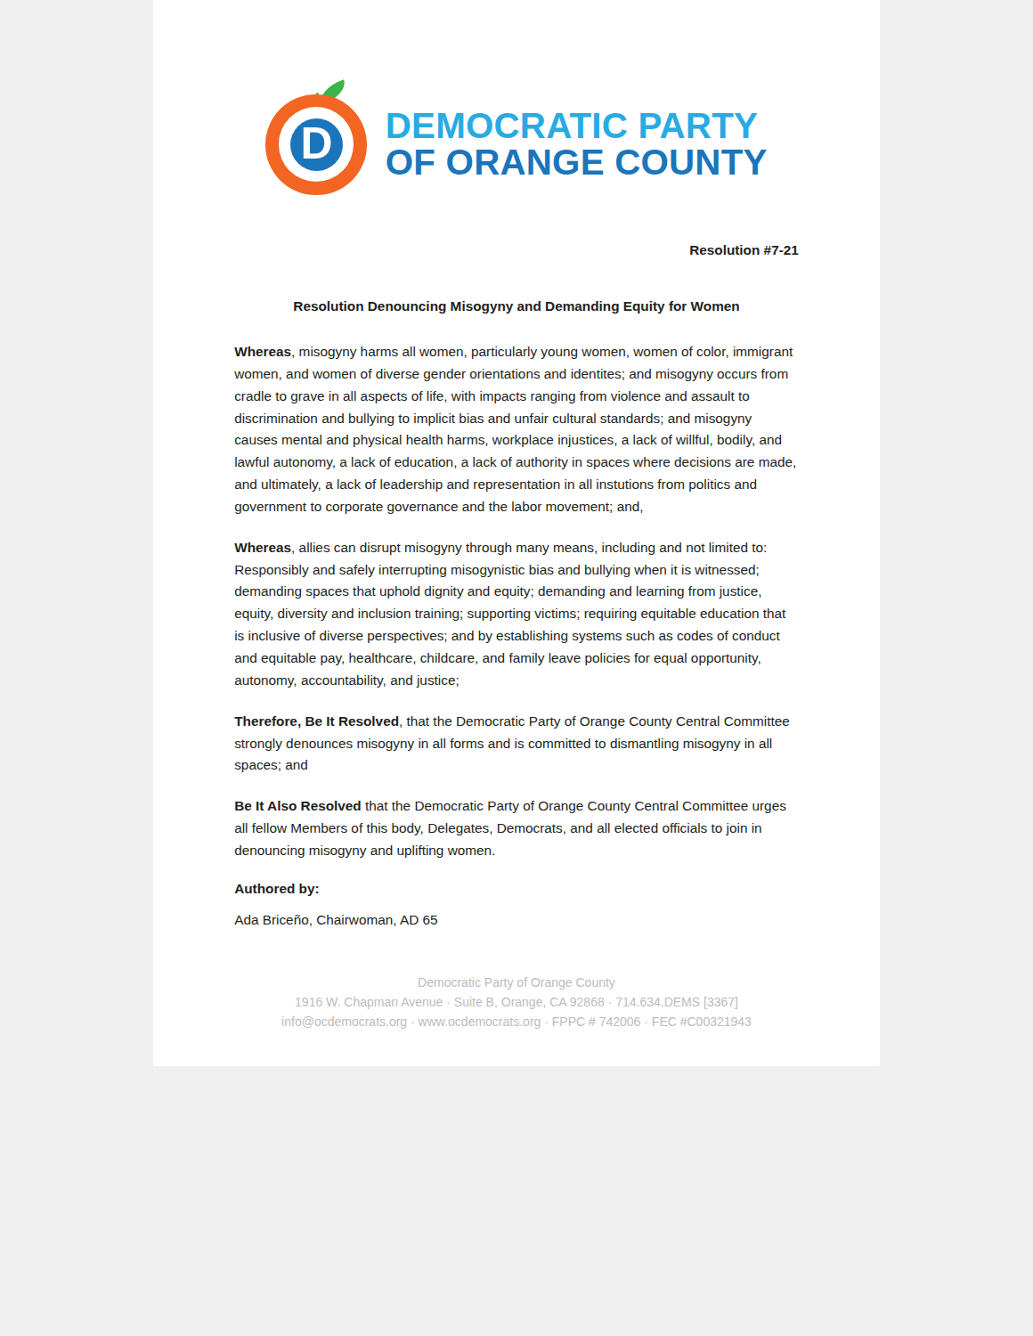D
Democratic Party of Orange County
Resolution #7-21
Resolution Denouncing Misogyny and Demanding Equity for Women
Whereas, misogyny harms all women, particularly young women, women of color, immigrant women, and women of diverse gender orientations and identites; and misogyny occurs from cradle to grave in all aspects of life, with impacts ranging from violence and assault to discrimination and bullying to implicit bias and unfair cultural standards; and misogyny causes mental and physical health harms, workplace injustices, a lack of willful, bodily, and lawful autonomy, a lack of education, a lack of authority in spaces where decisions are made, and ultimately, a lack of leadership and representation in all instutions from politics and government to corporate governance and the labor movement; and,
Whereas, allies can disrupt misogyny through many means, including and not limited to: Responsibly and safely interrupting misogynistic bias and bullying when it is witnessed; demanding spaces that uphold dignity and equity; demanding and learning from justice, equity, diversity and inclusion training; supporting victims; requiring equitable education that is inclusive of diverse perspectives; and by establishing systems such as codes of conduct and equitable pay, healthcare, childcare, and family leave policies for equal opportunity, autonomy, accountability, and justice;
Therefore, Be It Resolved, that the Democratic Party of Orange County Central Committee strongly denounces misogyny in all forms and is committed to dismantling misogyny in all spaces; and
Be It Also Resolved that the Democratic Party of Orange County Central Committee urges all fellow Members of this body, Delegates, Democrats, and all elected officials to join in denouncing misogyny and uplifting women.
Authored by:
Ada Briceño, Chairwoman, AD 65
Democratic Party of Orange County
1916 W. Chapman Avenue · Suite B, Orange, CA 92868 · 714.634.DEMS [3367]
info@ocdemocrats.org · www.ocdemocrats.org · FPPC # 742006 · FEC #C00321943